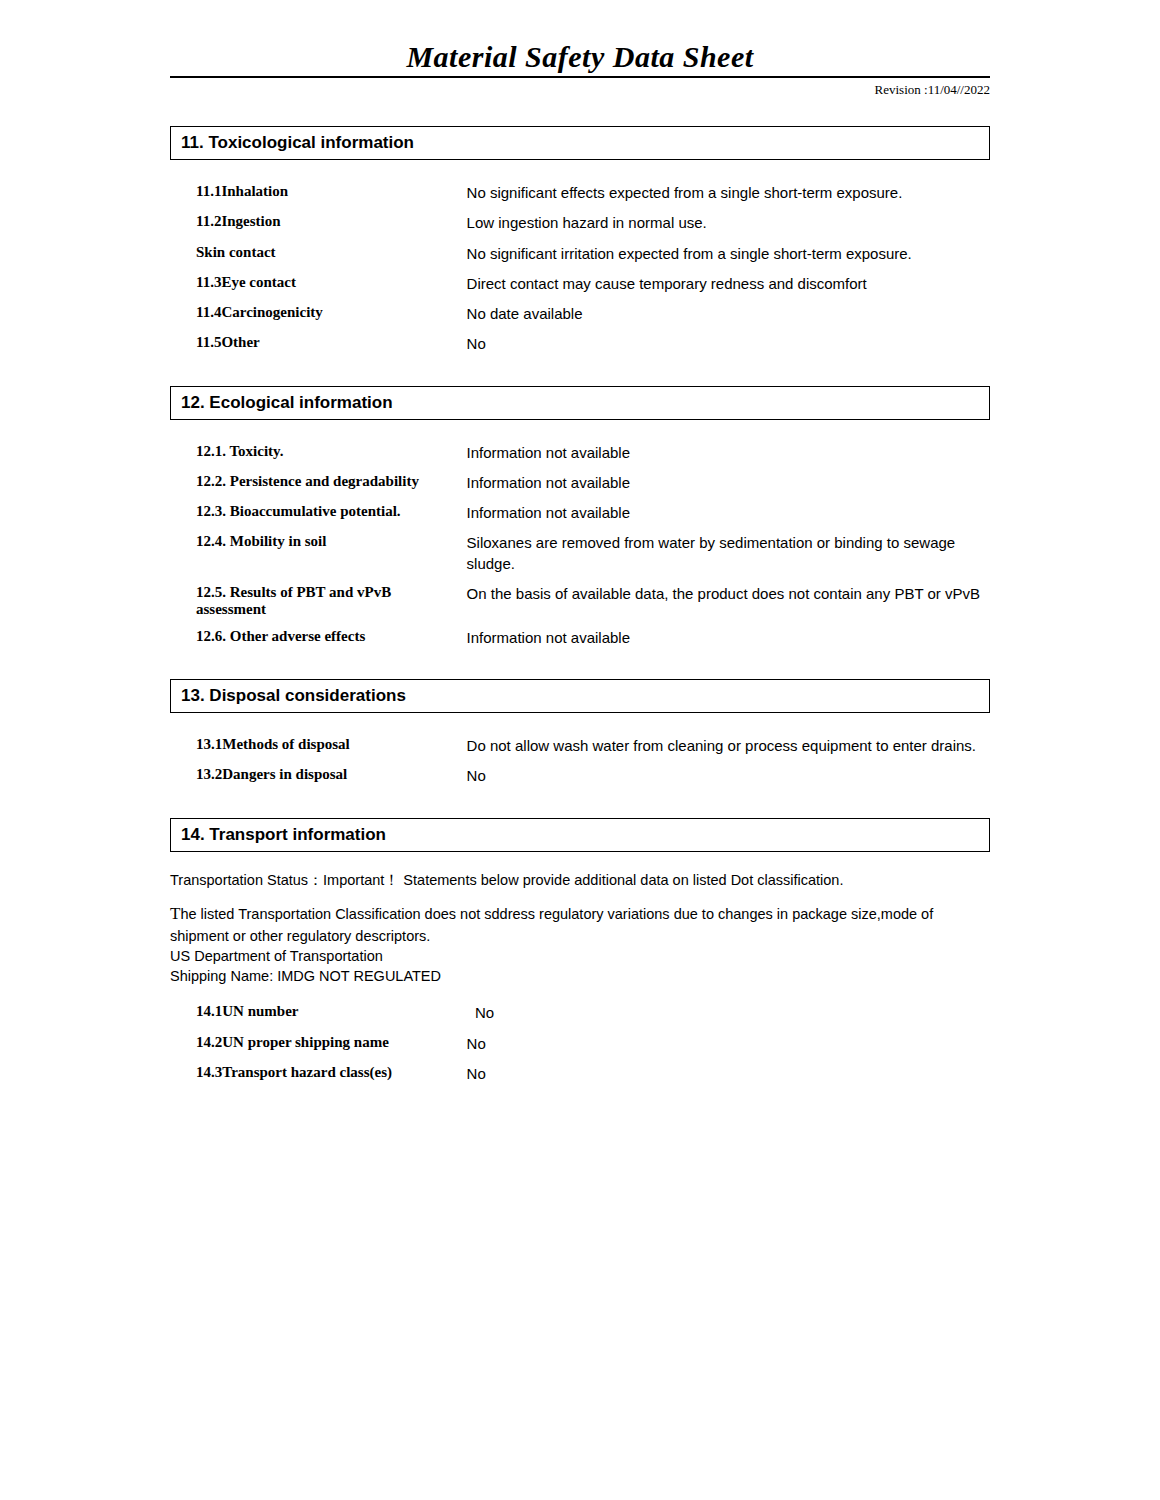Material Safety Data Sheet
Revision :11/04//2022
11. Toxicological information
| 11.1Inhalation | No significant effects expected from a single short-term exposure. |
| 11.2Ingestion | Low ingestion hazard in normal use. |
| Skin contact | No significant irritation expected from a single short-term exposure. |
| 11.3Eye contact | Direct contact may cause temporary redness and discomfort |
| 11.4Carcinogenicity | No date available |
| 11.5Other | No |
12. Ecological information
| 12.1. Toxicity. | Information not available |
| 12.2. Persistence and degradability | Information not available |
| 12.3. Bioaccumulative potential. | Information not available |
| 12.4. Mobility in soil | Siloxanes are removed from water by sedimentation or binding to sewage sludge. |
| 12.5. Results of PBT and vPvB assessment | On the basis of available data, the product does not contain any PBT or vPvB |
| 12.6. Other adverse effects | Information not available |
13. Disposal considerations
| 13.1Methods of disposal | Do not allow wash water from cleaning or process equipment to enter drains. |
| 13.2Dangers in disposal | No |
14. Transport information
Transportation Status：Important！ Statements below provide additional data on listed Dot classification.
The listed Transportation Classification does not sddress regulatory variations due to changes in package size,mode of shipment or other regulatory descriptors.
US Department of Transportation
Shipping Name: IMDG NOT REGULATED
| 14.1UN number | No |
| 14.2UN proper shipping name | No |
| 14.3Transport hazard class(es) | No |